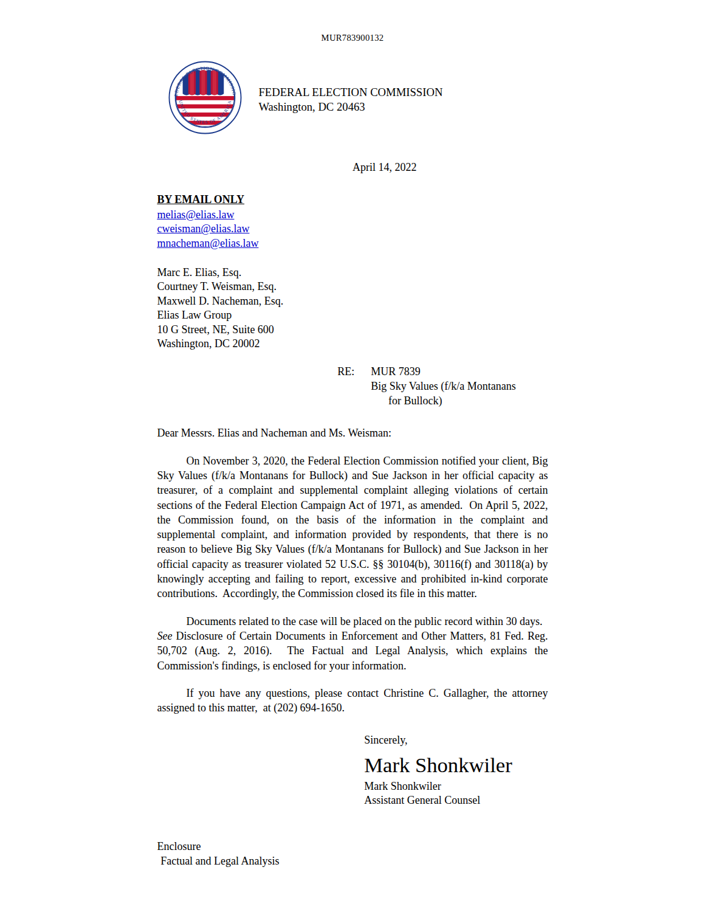MUR783900132
FEDERAL ELECTION COMMISSION UNITED STATES OF AMERICA
FEDERAL ELECTION COMMISSION
Washington, DC 20463
April 14, 2022
BY EMAIL ONLY
melias@elias.law
cweisman@elias.law
mnacheman@elias.law
Marc E. Elias, Esq.
Courtney T. Weisman, Esq.
Maxwell D. Nacheman, Esq.
Elias Law Group
10 G Street, NE, Suite 600
Washington, DC 20002
RE:
MUR 7839
Big Sky Values (f/k/a Montanans
for Bullock)
Dear Messrs. Elias and Nacheman and Ms. Weisman:
On November 3, 2020, the Federal Election Commission notified your client, Big Sky Values (f/k/a Montanans for Bullock) and Sue Jackson in her official capacity as treasurer, of a complaint and supplemental complaint alleging violations of certain sections of the Federal Election Campaign Act of 1971, as amended. On April 5, 2022, the Commission found, on the basis of the information in the complaint and supplemental complaint, and information provided by respondents, that there is no reason to believe Big Sky Values (f/k/a Montanans for Bullock) and Sue Jackson in her official capacity as treasurer violated 52 U.S.C. §§ 30104(b), 30116(f) and 30118(a) by knowingly accepting and failing to report, excessive and prohibited in-kind corporate contributions. Accordingly, the Commission closed its file in this matter.
Documents related to the case will be placed on the public record within 30 days. See Disclosure of Certain Documents in Enforcement and Other Matters, 81 Fed. Reg. 50,702 (Aug. 2, 2016). The Factual and Legal Analysis, which explains the Commission's findings, is enclosed for your information.
If you have any questions, please contact Christine C. Gallagher, the attorney assigned to this matter, at (202) 694-1650.
Sincerely,
Mark Shonkwiler
Mark Shonkwiler
Assistant General Counsel
Enclosure
Factual and Legal Analysis